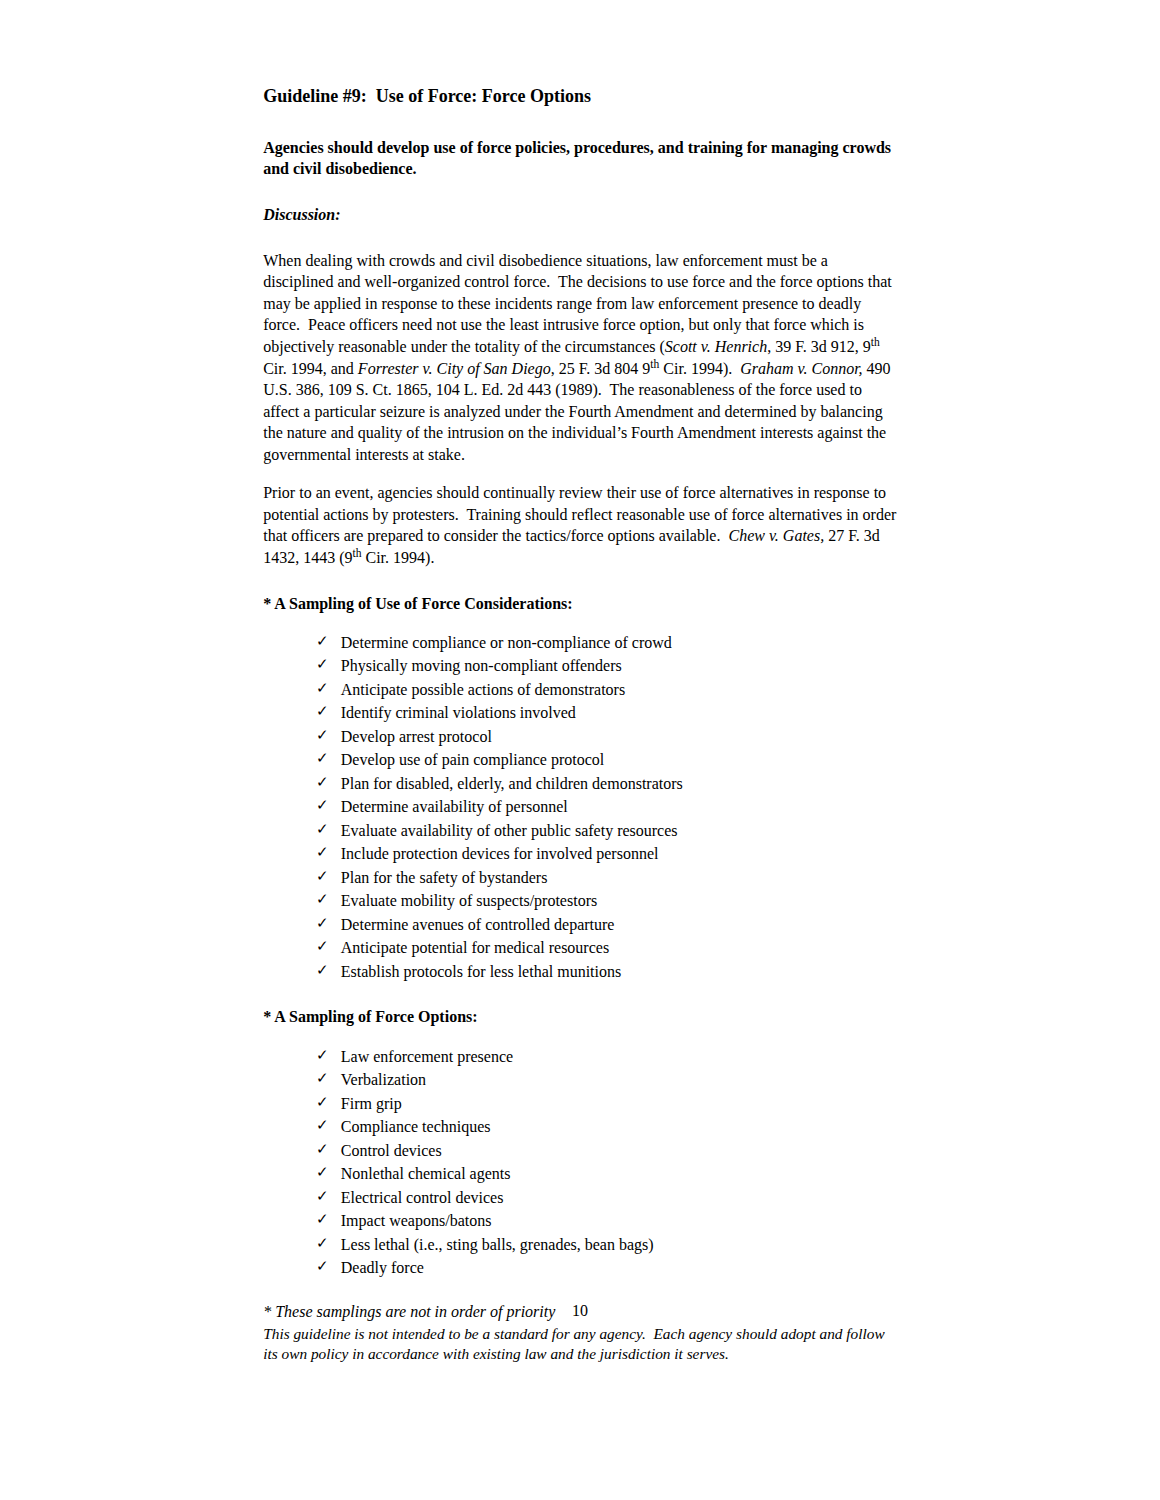Guideline #9: Use of Force: Force Options
Agencies should develop use of force policies, procedures, and training for managing crowds and civil disobedience.
Discussion:
When dealing with crowds and civil disobedience situations, law enforcement must be a disciplined and well-organized control force. The decisions to use force and the force options that may be applied in response to these incidents range from law enforcement presence to deadly force. Peace officers need not use the least intrusive force option, but only that force which is objectively reasonable under the totality of the circumstances (Scott v. Henrich, 39 F. 3d 912, 9th Cir. 1994, and Forrester v. City of San Diego, 25 F. 3d 804 9th Cir. 1994). Graham v. Connor, 490 U.S. 386, 109 S. Ct. 1865, 104 L. Ed. 2d 443 (1989). The reasonableness of the force used to affect a particular seizure is analyzed under the Fourth Amendment and determined by balancing the nature and quality of the intrusion on the individual’s Fourth Amendment interests against the governmental interests at stake.
Prior to an event, agencies should continually review their use of force alternatives in response to potential actions by protesters. Training should reflect reasonable use of force alternatives in order that officers are prepared to consider the tactics/force options available. Chew v. Gates, 27 F. 3d 1432, 1443 (9th Cir. 1994).
* A Sampling of Use of Force Considerations:
Determine compliance or non-compliance of crowd
Physically moving non-compliant offenders
Anticipate possible actions of demonstrators
Identify criminal violations involved
Develop arrest protocol
Develop use of pain compliance protocol
Plan for disabled, elderly, and children demonstrators
Determine availability of personnel
Evaluate availability of other public safety resources
Include protection devices for involved personnel
Plan for the safety of bystanders
Evaluate mobility of suspects/protestors
Determine avenues of controlled departure
Anticipate potential for medical resources
Establish protocols for less lethal munitions
* A Sampling of Force Options:
Law enforcement presence
Verbalization
Firm grip
Compliance techniques
Control devices
Nonlethal chemical agents
Electrical control devices
Impact weapons/batons
Less lethal (i.e., sting balls, grenades, bean bags)
Deadly force
* These samplings are not in order of priority
10
This guideline is not intended to be a standard for any agency. Each agency should adopt and follow its own policy in accordance with existing law and the jurisdiction it serves.